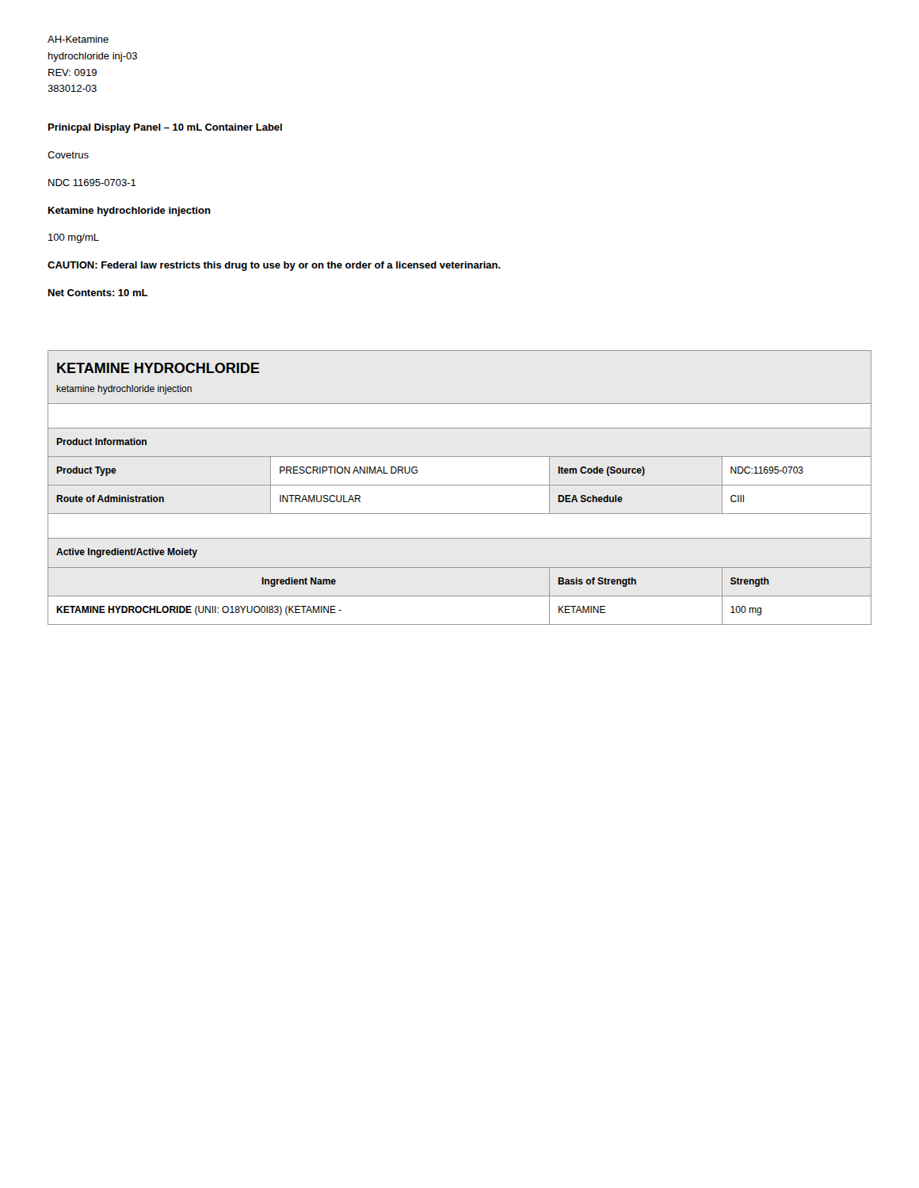AH-Ketamine
hydrochloride inj-03
REV: 0919
383012-03
Prinicpal Display Panel – 10 mL Container Label
Covetrus
NDC 11695-0703-1
Ketamine hydrochloride injection
100 mg/mL
CAUTION: Federal law restricts this drug to use by or on the order of a licensed veterinarian.
Net Contents: 10 mL
| KETAMINE HYDROCHLORIDE ketamine hydrochloride injection |
| Product Information |
| Product Type | PRESCRIPTION ANIMAL DRUG | Item Code (Source) | NDC:11695-0703 |
| Route of Administration | INTRAMUSCULAR | DEA Schedule | CIII |
| Active Ingredient/Active Moiety |
| Ingredient Name | Basis of Strength | Strength |
| KETAMINE HYDROCHLORIDE (UNII: O18YUO0I83) (KETAMINE - | KETAMINE | 100 mg |